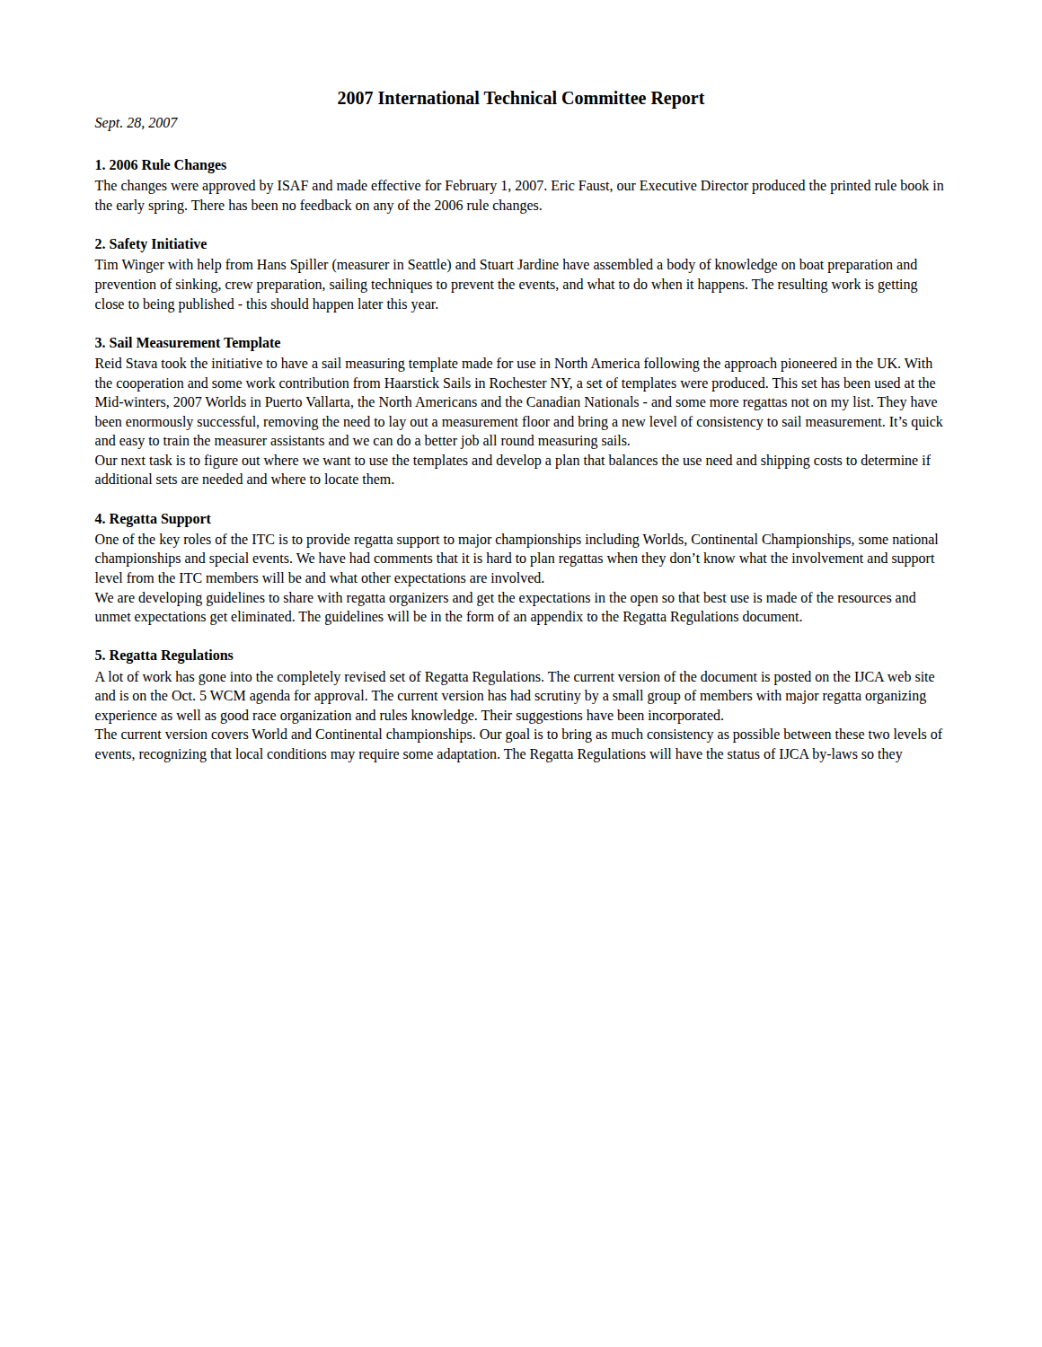2007 International Technical Committee Report
Sept. 28, 2007
1. 2006 Rule Changes
The changes were approved by ISAF and made effective for February 1, 2007. Eric Faust, our Executive Director produced the printed rule book in the early spring. There has been no feedback on any of the 2006 rule changes.
2. Safety Initiative
Tim Winger with help from Hans Spiller (measurer in Seattle) and Stuart Jardine have assembled a body of knowledge on boat preparation and prevention of sinking, crew preparation, sailing techniques to prevent the events, and what to do when it happens. The resulting work is getting close to being published - this should happen later this year.
3. Sail Measurement Template
Reid Stava took the initiative to have a sail measuring template made for use in North America following the approach pioneered in the UK. With the cooperation and some work contribution from Haarstick Sails in Rochester NY, a set of templates were produced. This set has been used at the Mid-winters, 2007 Worlds in Puerto Vallarta, the North Americans and the Canadian Nationals - and some more regattas not on my list. They have been enormously successful, removing the need to lay out a measurement floor and bring a new level of consistency to sail measurement. It’s quick and easy to train the measurer assistants and we can do a better job all round measuring sails.
Our next task is to figure out where we want to use the templates and develop a plan that balances the use need and shipping costs to determine if additional sets are needed and where to locate them.
4. Regatta Support
One of the key roles of the ITC is to provide regatta support to major championships including Worlds, Continental Championships, some national championships and special events. We have had comments that it is hard to plan regattas when they don’t know what the involvement and support level from the ITC members will be and what other expectations are involved.
We are developing guidelines to share with regatta organizers and get the expectations in the open so that best use is made of the resources and unmet expectations get eliminated. The guidelines will be in the form of an appendix to the Regatta Regulations document.
5. Regatta Regulations
A lot of work has gone into the completely revised set of Regatta Regulations. The current version of the document is posted on the IJCA web site and is on the Oct. 5 WCM agenda for approval. The current version has had scrutiny by a small group of members with major regatta organizing experience as well as good race organization and rules knowledge. Their suggestions have been incorporated.
The current version covers World and Continental championships. Our goal is to bring as much consistency as possible between these two levels of events, recognizing that local conditions may require some adaptation. The Regatta Regulations will have the status of IJCA by-laws so they